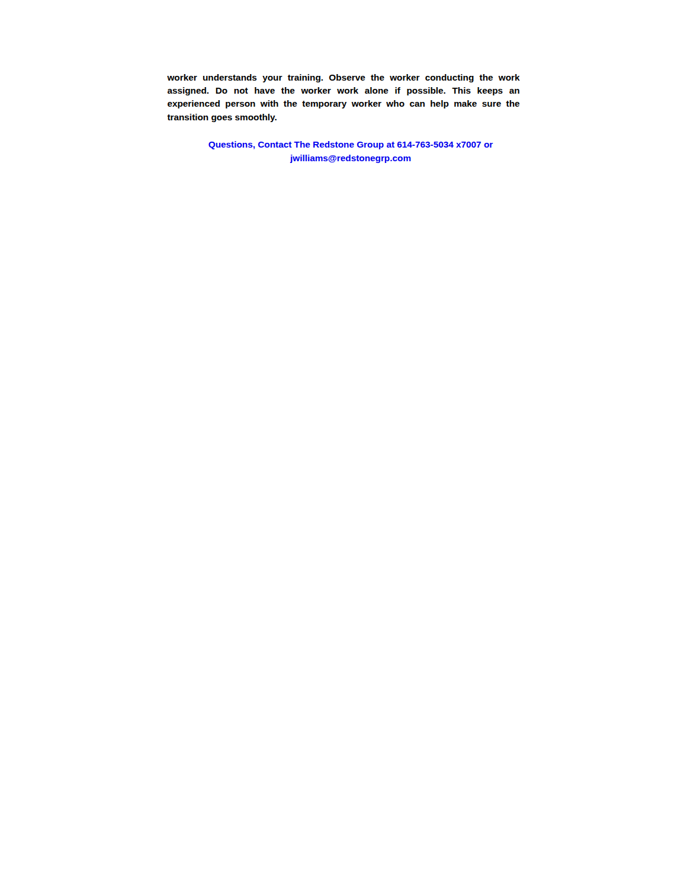worker understands your training. Observe the worker conducting the work assigned. Do not have the worker work alone if possible. This keeps an experienced person with the temporary worker who can help make sure the transition goes smoothly.
Questions, Contact The Redstone Group at 614-763-5034 x7007 or jwilliams@redstonegrp.com